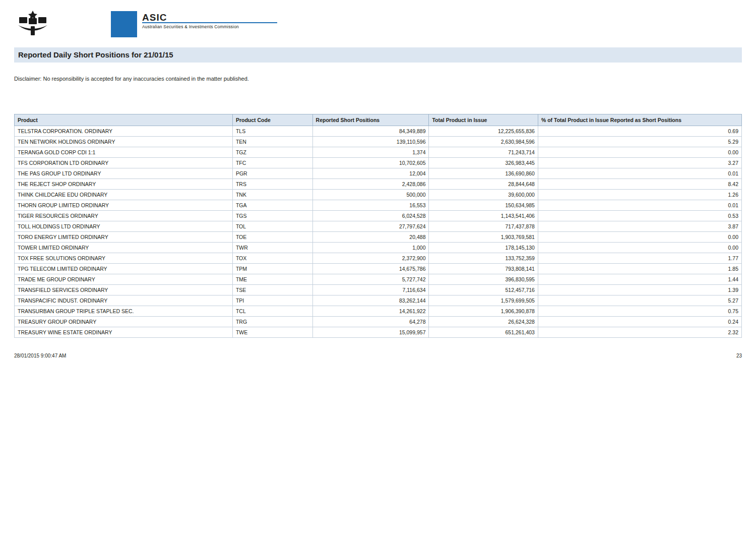ASIC
Australian Securities & Investments Commission
Reported Daily Short Positions for 21/01/15
Disclaimer: No responsibility is accepted for any inaccuracies contained in the matter published.
| Product | Product Code | Reported Short Positions | Total Product in Issue | % of Total Product in Issue Reported as Short Positions |
| --- | --- | --- | --- | --- |
| TELSTRA CORPORATION. ORDINARY | TLS | 84,349,889 | 12,225,655,836 | 0.69 |
| TEN NETWORK HOLDINGS ORDINARY | TEN | 139,110,596 | 2,630,984,596 | 5.29 |
| TERANGA GOLD CORP CDI 1:1 | TGZ | 1,374 | 71,243,714 | 0.00 |
| TFS CORPORATION LTD ORDINARY | TFC | 10,702,605 | 326,983,445 | 3.27 |
| THE PAS GROUP LTD ORDINARY | PGR | 12,004 | 136,690,860 | 0.01 |
| THE REJECT SHOP ORDINARY | TRS | 2,428,086 | 28,844,648 | 8.42 |
| THINK CHILDCARE EDU ORDINARY | TNK | 500,000 | 39,600,000 | 1.26 |
| THORN GROUP LIMITED ORDINARY | TGA | 16,553 | 150,634,985 | 0.01 |
| TIGER RESOURCES ORDINARY | TGS | 6,024,528 | 1,143,541,406 | 0.53 |
| TOLL HOLDINGS LTD ORDINARY | TOL | 27,797,624 | 717,437,878 | 3.87 |
| TORO ENERGY LIMITED ORDINARY | TOE | 20,488 | 1,903,769,581 | 0.00 |
| TOWER LIMITED ORDINARY | TWR | 1,000 | 178,145,130 | 0.00 |
| TOX FREE SOLUTIONS ORDINARY | TOX | 2,372,900 | 133,752,359 | 1.77 |
| TPG TELECOM LIMITED ORDINARY | TPM | 14,675,786 | 793,808,141 | 1.85 |
| TRADE ME GROUP ORDINARY | TME | 5,727,742 | 396,830,595 | 1.44 |
| TRANSFIELD SERVICES ORDINARY | TSE | 7,116,634 | 512,457,716 | 1.39 |
| TRANSPACIFIC INDUST. ORDINARY | TPI | 83,262,144 | 1,579,699,505 | 5.27 |
| TRANSURBAN GROUP TRIPLE STAPLED SEC. | TCL | 14,261,922 | 1,906,390,878 | 0.75 |
| TREASURY GROUP ORDINARY | TRG | 64,278 | 26,624,328 | 0.24 |
| TREASURY WINE ESTATE ORDINARY | TWE | 15,099,957 | 651,261,403 | 2.32 |
28/01/2015 9:00:47 AM 23